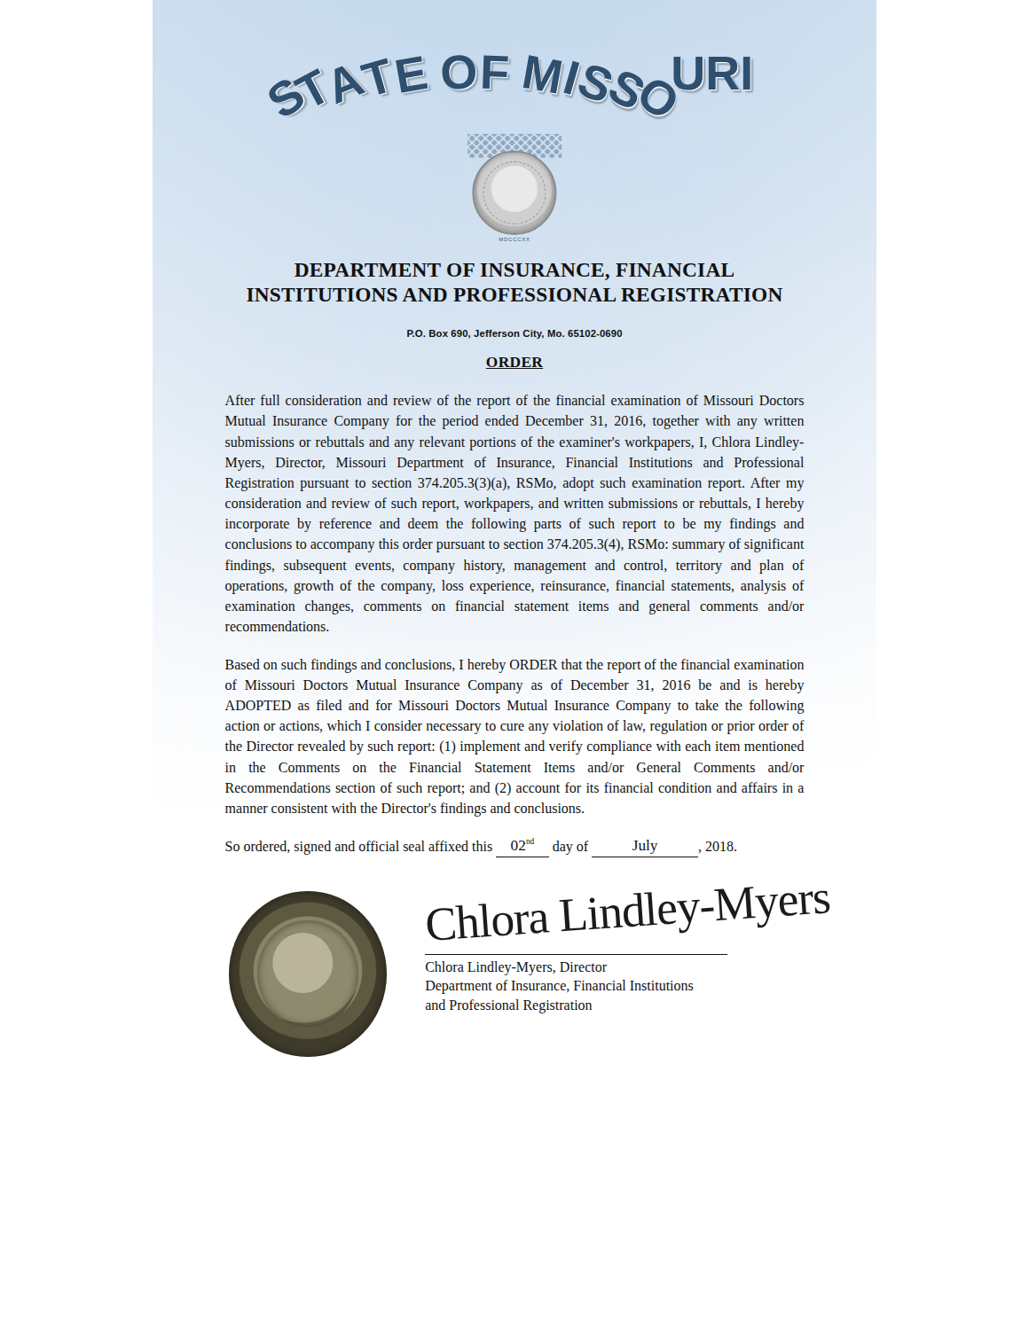STATE OF MISSOURI
MDCCCXX
DEPARTMENT OF INSURANCE, FINANCIAL
INSTITUTIONS AND PROFESSIONAL REGISTRATION
P.O. Box 690, Jefferson City, Mo. 65102-0690
ORDER
After full consideration and review of the report of the financial examination of Missouri Doctors Mutual Insurance Company for the period ended December 31, 2016, together with any written submissions or rebuttals and any relevant portions of the examiner's workpapers, I, Chlora Lindley-Myers, Director, Missouri Department of Insurance, Financial Institutions and Professional Registration pursuant to section 374.205.3(3)(a), RSMo, adopt such examination report. After my consideration and review of such report, workpapers, and written submissions or rebuttals, I hereby incorporate by reference and deem the following parts of such report to be my findings and conclusions to accompany this order pursuant to section 374.205.3(4), RSMo: summary of significant findings, subsequent events, company history, management and control, territory and plan of operations, growth of the company, loss experience, reinsurance, financial statements, analysis of examination changes, comments on financial statement items and general comments and/or recommendations.
Based on such findings and conclusions, I hereby ORDER that the report of the financial examination of Missouri Doctors Mutual Insurance Company as of December 31, 2016 be and is hereby ADOPTED as filed and for Missouri Doctors Mutual Insurance Company to take the following action or actions, which I consider necessary to cure any violation of law, regulation or prior order of the Director revealed by such report: (1) implement and verify compliance with each item mentioned in the Comments on the Financial Statement Items and/or General Comments and/or Recommendations section of such report; and (2) account for its financial condition and affairs in a manner consistent with the Director's findings and conclusions.
So ordered, signed and official seal affixed this 02nd day of July, 2018.
Chlora Lindley-Myers
Chlora Lindley-Myers, Director
Department of Insurance, Financial Institutions
and Professional Registration